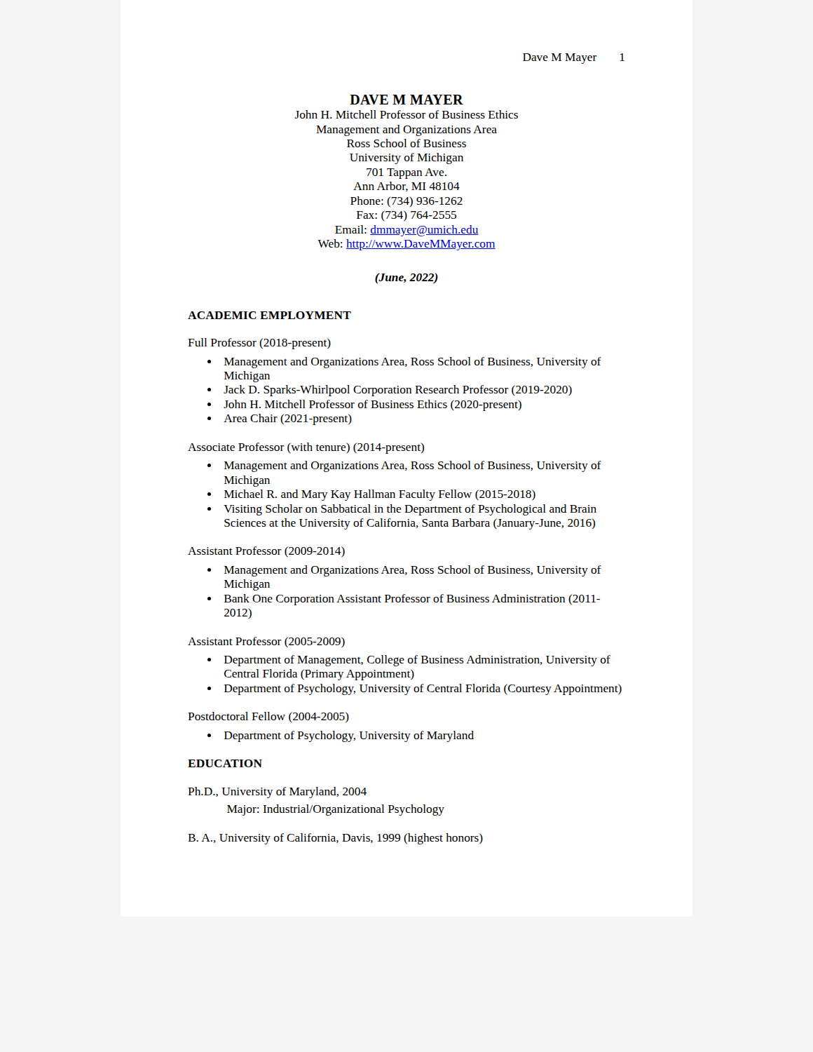Dave M Mayer 1
DAVE M MAYER
John H. Mitchell Professor of Business Ethics
Management and Organizations Area
Ross School of Business
University of Michigan
701 Tappan Ave.
Ann Arbor, MI 48104
Phone: (734) 936-1262
Fax: (734) 764-2555
Email: dmmayer@umich.edu
Web: http://www.DaveMMayer.com
(June, 2022)
ACADEMIC EMPLOYMENT
Full Professor (2018-present)
Management and Organizations Area, Ross School of Business, University of Michigan
Jack D. Sparks-Whirlpool Corporation Research Professor (2019-2020)
John H. Mitchell Professor of Business Ethics (2020-present)
Area Chair (2021-present)
Associate Professor (with tenure) (2014-present)
Management and Organizations Area, Ross School of Business, University of Michigan
Michael R. and Mary Kay Hallman Faculty Fellow (2015-2018)
Visiting Scholar on Sabbatical in the Department of Psychological and Brain Sciences at the University of California, Santa Barbara (January-June, 2016)
Assistant Professor (2009-2014)
Management and Organizations Area, Ross School of Business, University of Michigan
Bank One Corporation Assistant Professor of Business Administration (2011-2012)
Assistant Professor (2005-2009)
Department of Management, College of Business Administration, University of Central Florida (Primary Appointment)
Department of Psychology, University of Central Florida (Courtesy Appointment)
Postdoctoral Fellow (2004-2005)
Department of Psychology, University of Maryland
EDUCATION
Ph.D., University of Maryland, 2004
Major: Industrial/Organizational Psychology
B. A., University of California, Davis, 1999 (highest honors)